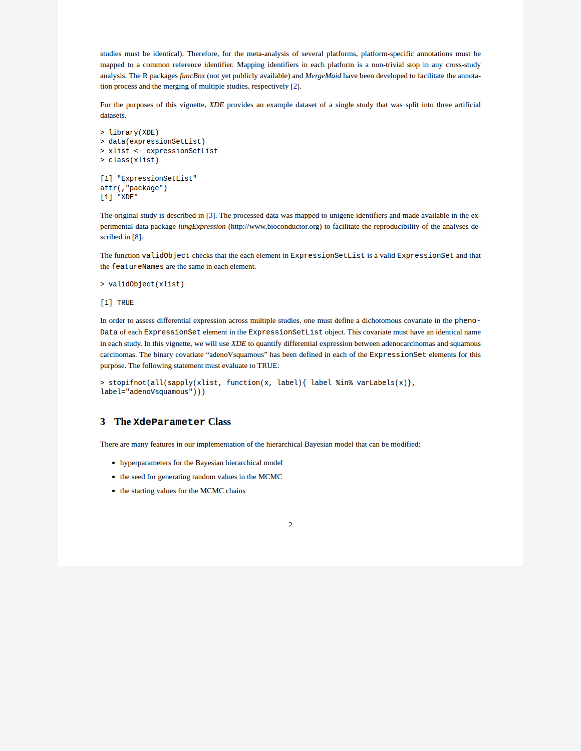studies must be identical). Therefore, for the meta-analysis of several platforms, platform-specific annotations must be mapped to a common reference identifier. Mapping identifiers in each platform is a non-trivial stop in any cross-study analysis. The R packages funcBox (not yet publicly available) and MergeMaid have been developed to facilitate the annotation process and the merging of multiple studies, respectively [2].
For the purposes of this vignette, XDE provides an example dataset of a single study that was split into three artificial datasets.
> library(XDE)
> data(expressionSetList)
> xlist <- expressionSetList
> class(xlist)

[1] "ExpressionSetList"
attr(,"package")
[1] "XDE"
The original study is described in [3]. The processed data was mapped to unigene identifiers and made available in the experimental data package lungExpression (http://www.bioconductor.org) to facilitate the reproducibility of the analyses described in [8].
The function validObject checks that the each element in ExpressionSetList is a valid ExpressionSet and that the featureNames are the same in each element.
> validObject(xlist)

[1] TRUE
In order to assess differential expression across multiple studies, one must define a dichotomous covariate in the phenoData of each ExpressionSet element in the ExpressionSetList object. This covariate must have an identical name in each study. In this vignette, we will use XDE to quantify differential expression between adenocarcinomas and squamous carcinomas. The binary covariate “adenoVsquamous” has been defined in each of the ExpressionSet elements for this purpose. The following statement must evaluate to TRUE:
> stopifnot(all(sapply(xlist, function(x, label){ label %in% varLabels(x)}, label="adenoVsquamous")))
3 The XdeParameter Class
There are many features in our implementation of the hierarchical Bayesian model that can be modified:
hyperparameters for the Bayesian hierarchical model
the seed for generating random values in the MCMC
the starting values for the MCMC chains
2